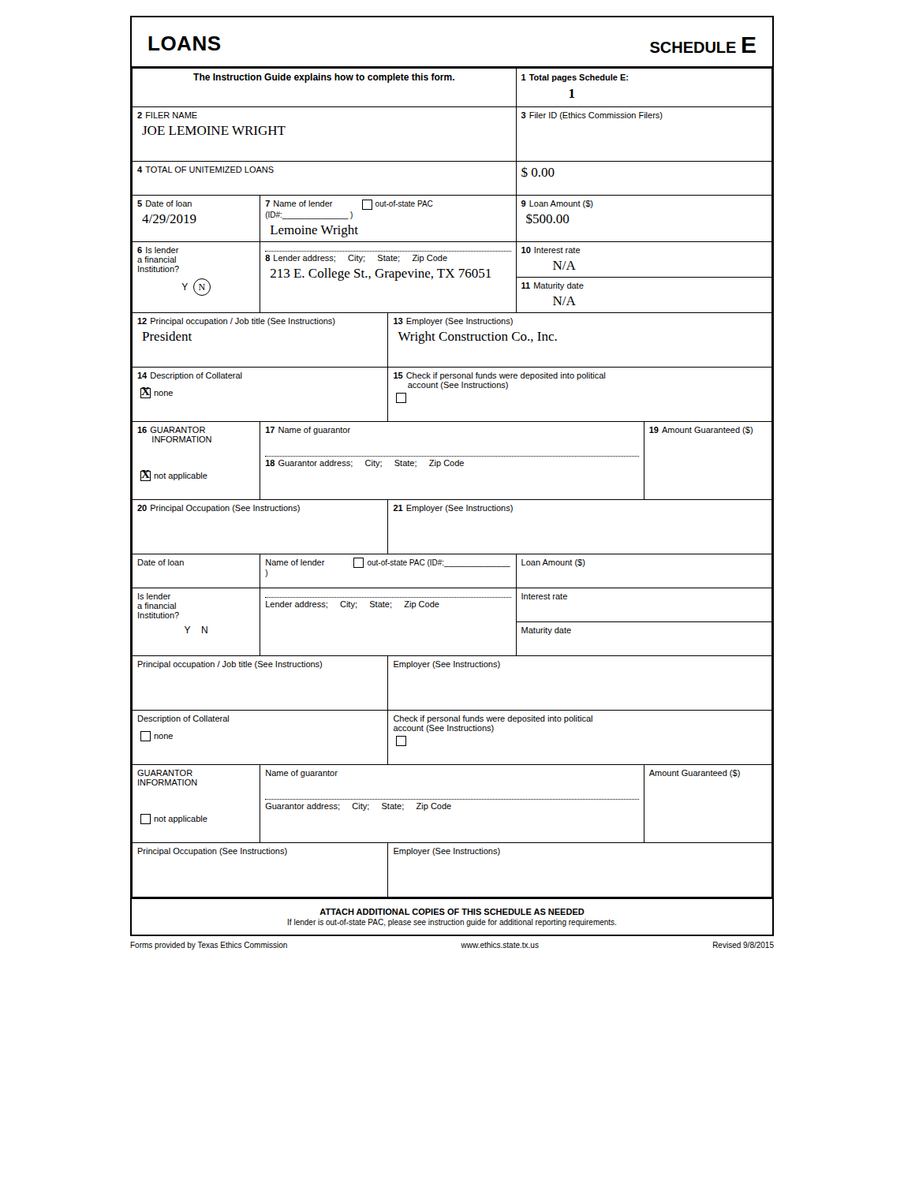LOANS
SCHEDULE E
| The Instruction Guide explains how to complete this form. | 1 Total pages Schedule E: 1 |
| 2 FILER NAME JOE LEMOINE WRIGHT | 3 Filer ID (Ethics Commission Filers) |
| 4 TOTAL OF UNITEMIZED LOANS | $ 0.00 |
| 5 Date of loan 4/29/2019 | 7 Name of lender out-of-state PAC (ID#:_______________ ) Lemoine Wright | 9 Loan Amount ($) $500.00 |
| 6 Is lender a financial Institution? Y N | 8 Lender address; City; State; Zip Code 213 E. College St., Grapevine, TX 76051 | 10 Interest rate N/A |
| 11 Maturity date N/A |
| 12 Principal occupation / Job title (See Instructions) President | 13 Employer (See Instructions) Wright Construction Co., Inc. |
| 14 Description of Collateral none | 15 Check if personal funds were deposited into political account (See Instructions) |
| 16 GUARANTOR INFORMATION not applicable | 17 Name of guarantor 18 Guarantor address; City; State; Zip Code | 19 Amount Guaranteed ($) |
| 20 Principal Occupation (See Instructions) | 21 Employer (See Instructions) |
| Date of loan | Name of lender out-of-state PAC (ID#:_______________ ) | Loan Amount ($) |
| Is lender a financial Institution? Y N | Lender address; City; State; Zip Code | Interest rate |
| Maturity date |
| Principal occupation / Job title (See Instructions) | Employer (See Instructions) |
| Description of Collateral none | Check if personal funds were deposited into political account (See Instructions) |
| GUARANTOR INFORMATION not applicable | Name of guarantor Guarantor address; City; State; Zip Code | Amount Guaranteed ($) |
| Principal Occupation (See Instructions) | Employer (See Instructions) |
ATTACH ADDITIONAL COPIES OF THIS SCHEDULE AS NEEDED
If lender is out-of-state PAC, please see instruction guide for additional reporting requirements.
Forms provided by Texas Ethics Commission www.ethics.state.tx.us Revised 9/8/2015